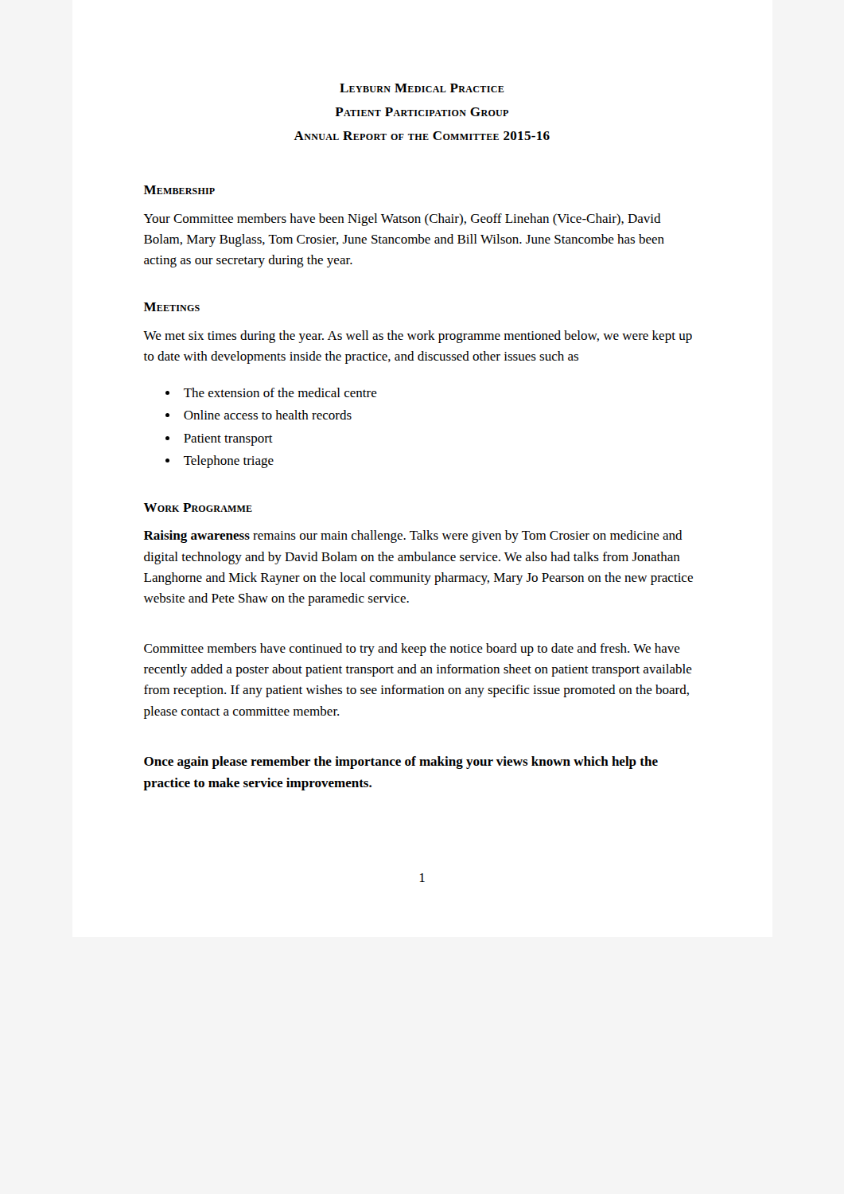Leyburn Medical Practice Patient Participation Group Annual Report of the Committee 2015-16
Membership
Your Committee members have been Nigel Watson (Chair), Geoff Linehan (Vice-Chair), David Bolam, Mary Buglass, Tom Crosier, June Stancombe and Bill Wilson. June Stancombe has been acting as our secretary during the year.
Meetings
We met six times during the year. As well as the work programme mentioned below, we were kept up to date with developments inside the practice, and discussed other issues such as
The extension of the medical centre
Online access to health records
Patient transport
Telephone triage
Work Programme
Raising awareness remains our main challenge. Talks were given by Tom Crosier on medicine and digital technology and by David Bolam on the ambulance service. We also had talks from Jonathan Langhorne and Mick Rayner on the local community pharmacy, Mary Jo Pearson on the new practice website and Pete Shaw on the paramedic service.
Committee members have continued to try and keep the notice board up to date and fresh. We have recently added a poster about patient transport and an information sheet on patient transport available from reception. If any patient wishes to see information on any specific issue promoted on the board, please contact a committee member.
Once again please remember the importance of making your views known which help the practice to make service improvements.
1